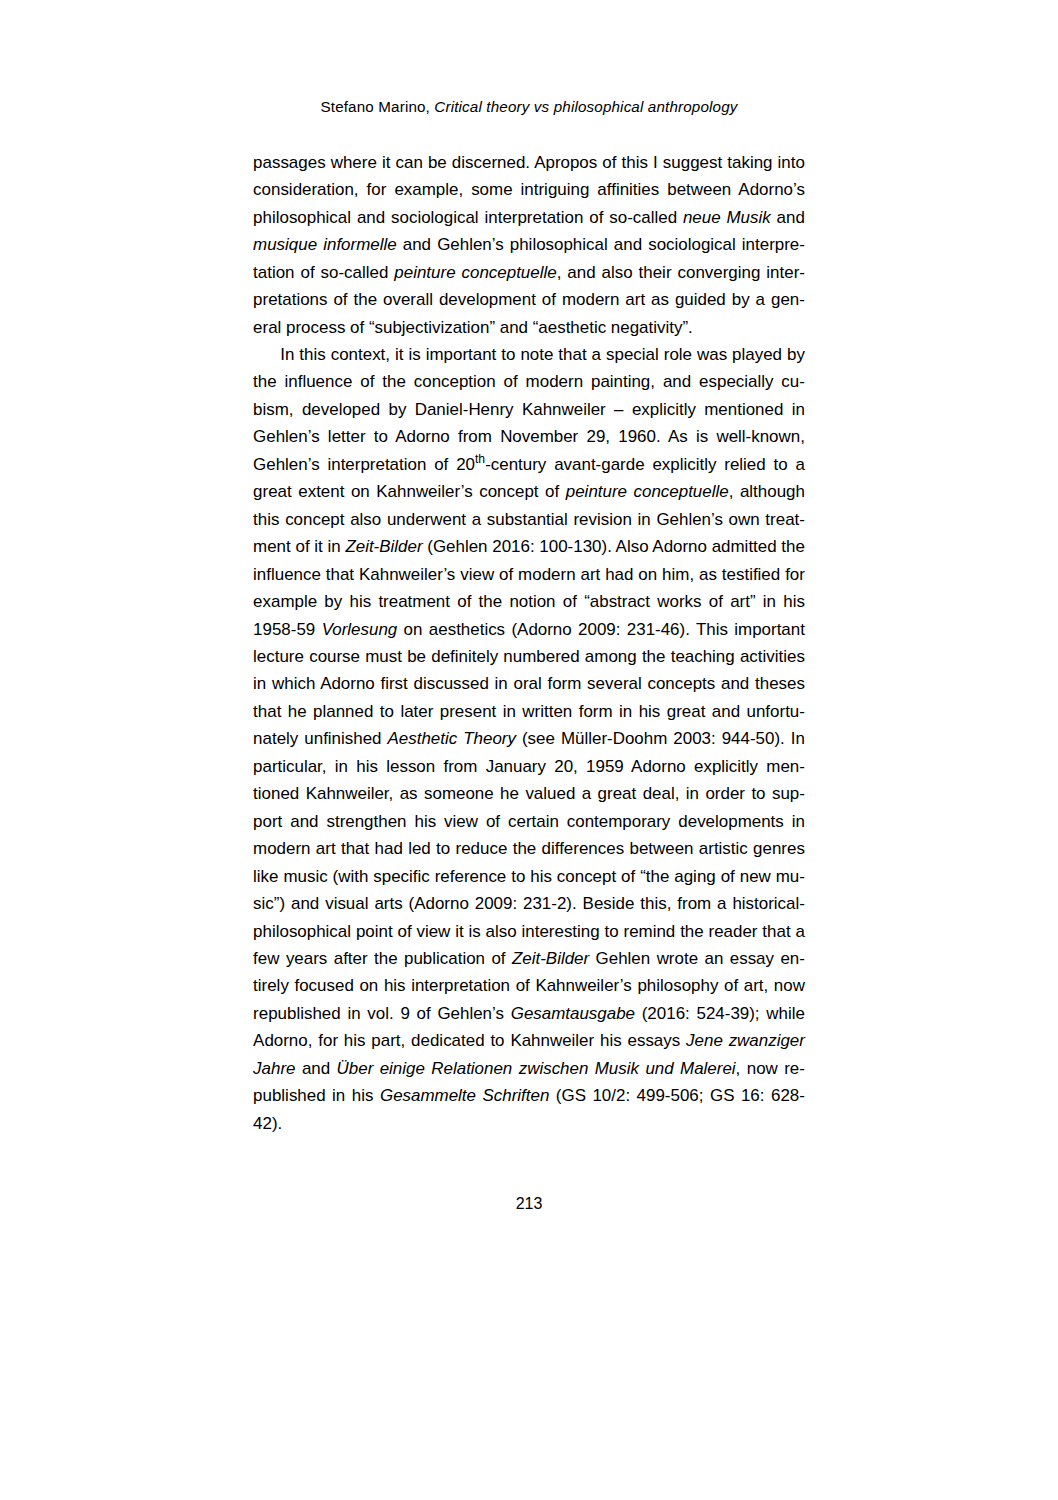Stefano Marino, Critical theory vs philosophical anthropology
passages where it can be discerned. Apropos of this I suggest taking into consideration, for example, some intriguing affinities between Adorno’s philosophical and sociological interpretation of so-called neue Musik and musique informelle and Gehlen’s philosophical and sociological interpretation of so-called peinture conceptuelle, and also their converging interpretations of the overall development of modern art as guided by a general process of “subjectivization” and “aesthetic negativity”.
In this context, it is important to note that a special role was played by the influence of the conception of modern painting, and especially cubism, developed by Daniel-Henry Kahnweiler – explicitly mentioned in Gehlen’s letter to Adorno from November 29, 1960. As is well-known, Gehlen’s interpretation of 20th-century avant-garde explicitly relied to a great extent on Kahnweiler’s concept of peinture conceptuelle, although this concept also underwent a substantial revision in Gehlen’s own treatment of it in Zeit-Bilder (Gehlen 2016: 100-130). Also Adorno admitted the influence that Kahnweiler’s view of modern art had on him, as testified for example by his treatment of the notion of “abstract works of art” in his 1958-59 Vorlesung on aesthetics (Adorno 2009: 231-46). This important lecture course must be definitely numbered among the teaching activities in which Adorno first discussed in oral form several concepts and theses that he planned to later present in written form in his great and unfortunately unfinished Aesthetic Theory (see Müller-Doohm 2003: 944-50). In particular, in his lesson from January 20, 1959 Adorno explicitly mentioned Kahnweiler, as someone he valued a great deal, in order to support and strengthen his view of certain contemporary developments in modern art that had led to reduce the differences between artistic genres like music (with specific reference to his concept of “the aging of new music”) and visual arts (Adorno 2009: 231-2). Beside this, from a historical-philosophical point of view it is also interesting to remind the reader that a few years after the publication of Zeit-Bilder Gehlen wrote an essay entirely focused on his interpretation of Kahnweiler’s philosophy of art, now republished in vol. 9 of Gehlen’s Gesamtausgabe (2016: 524-39); while Adorno, for his part, dedicated to Kahnweiler his essays Jene zwanziger Jahre and Über einige Relationen zwischen Musik und Malerei, now republished in his Gesammelte Schriften (GS 10/2: 499-506; GS 16: 628-42).
213